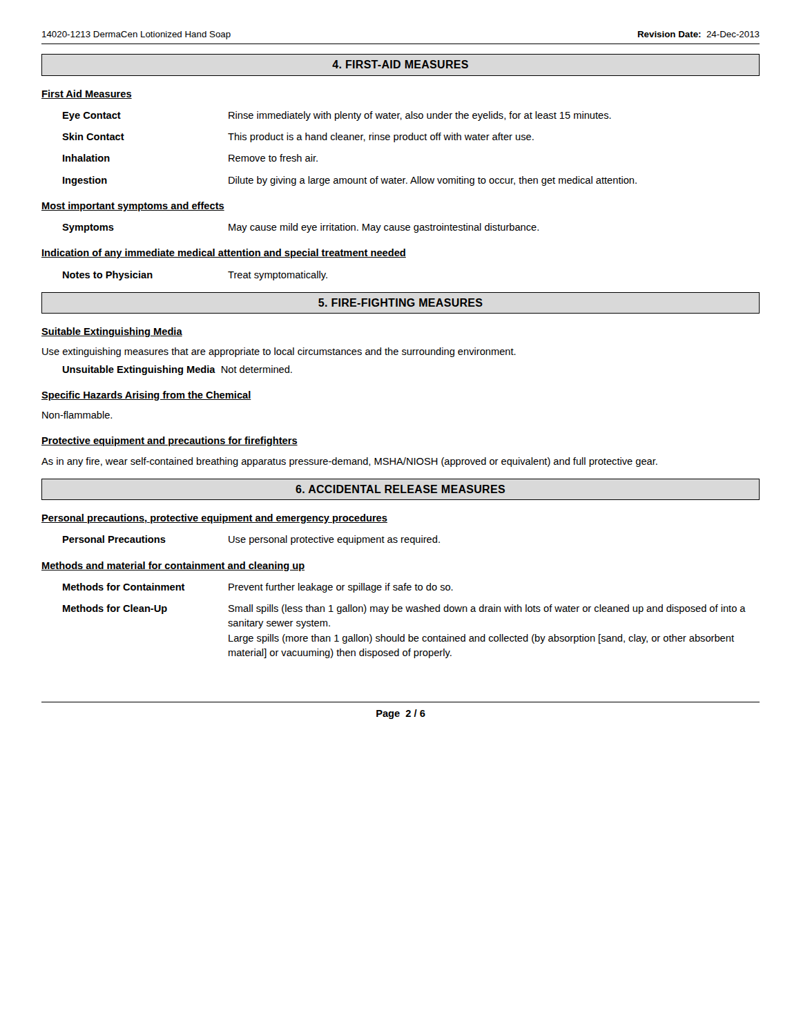14020-1213 DermaCen Lotionized Hand Soap
Revision Date: 24-Dec-2013
4. FIRST-AID MEASURES
First Aid Measures
Eye Contact
Rinse immediately with plenty of water, also under the eyelids, for at least 15 minutes.
Skin Contact
This product is a hand cleaner, rinse product off with water after use.
Inhalation
Remove to fresh air.
Ingestion
Dilute by giving a large amount of water. Allow vomiting to occur, then get medical attention.
Most important symptoms and effects
Symptoms
May cause mild eye irritation. May cause gastrointestinal disturbance.
Indication of any immediate medical attention and special treatment needed
Notes to Physician
Treat symptomatically.
5. FIRE-FIGHTING MEASURES
Suitable Extinguishing Media
Use extinguishing measures that are appropriate to local circumstances and the surrounding environment.
Unsuitable Extinguishing Media Not determined.
Specific Hazards Arising from the Chemical
Non-flammable.
Protective equipment and precautions for firefighters
As in any fire, wear self-contained breathing apparatus pressure-demand, MSHA/NIOSH (approved or equivalent) and full protective gear.
6. ACCIDENTAL RELEASE MEASURES
Personal precautions, protective equipment and emergency procedures
Personal Precautions
Use personal protective equipment as required.
Methods and material for containment and cleaning up
Methods for Containment
Prevent further leakage or spillage if safe to do so.
Methods for Clean-Up
Small spills (less than 1 gallon) may be washed down a drain with lots of water or cleaned up and disposed of into a sanitary sewer system.
Large spills (more than 1 gallon) should be contained and collected (by absorption [sand, clay, or other absorbent material] or vacuuming) then disposed of properly.
Page 2 / 6